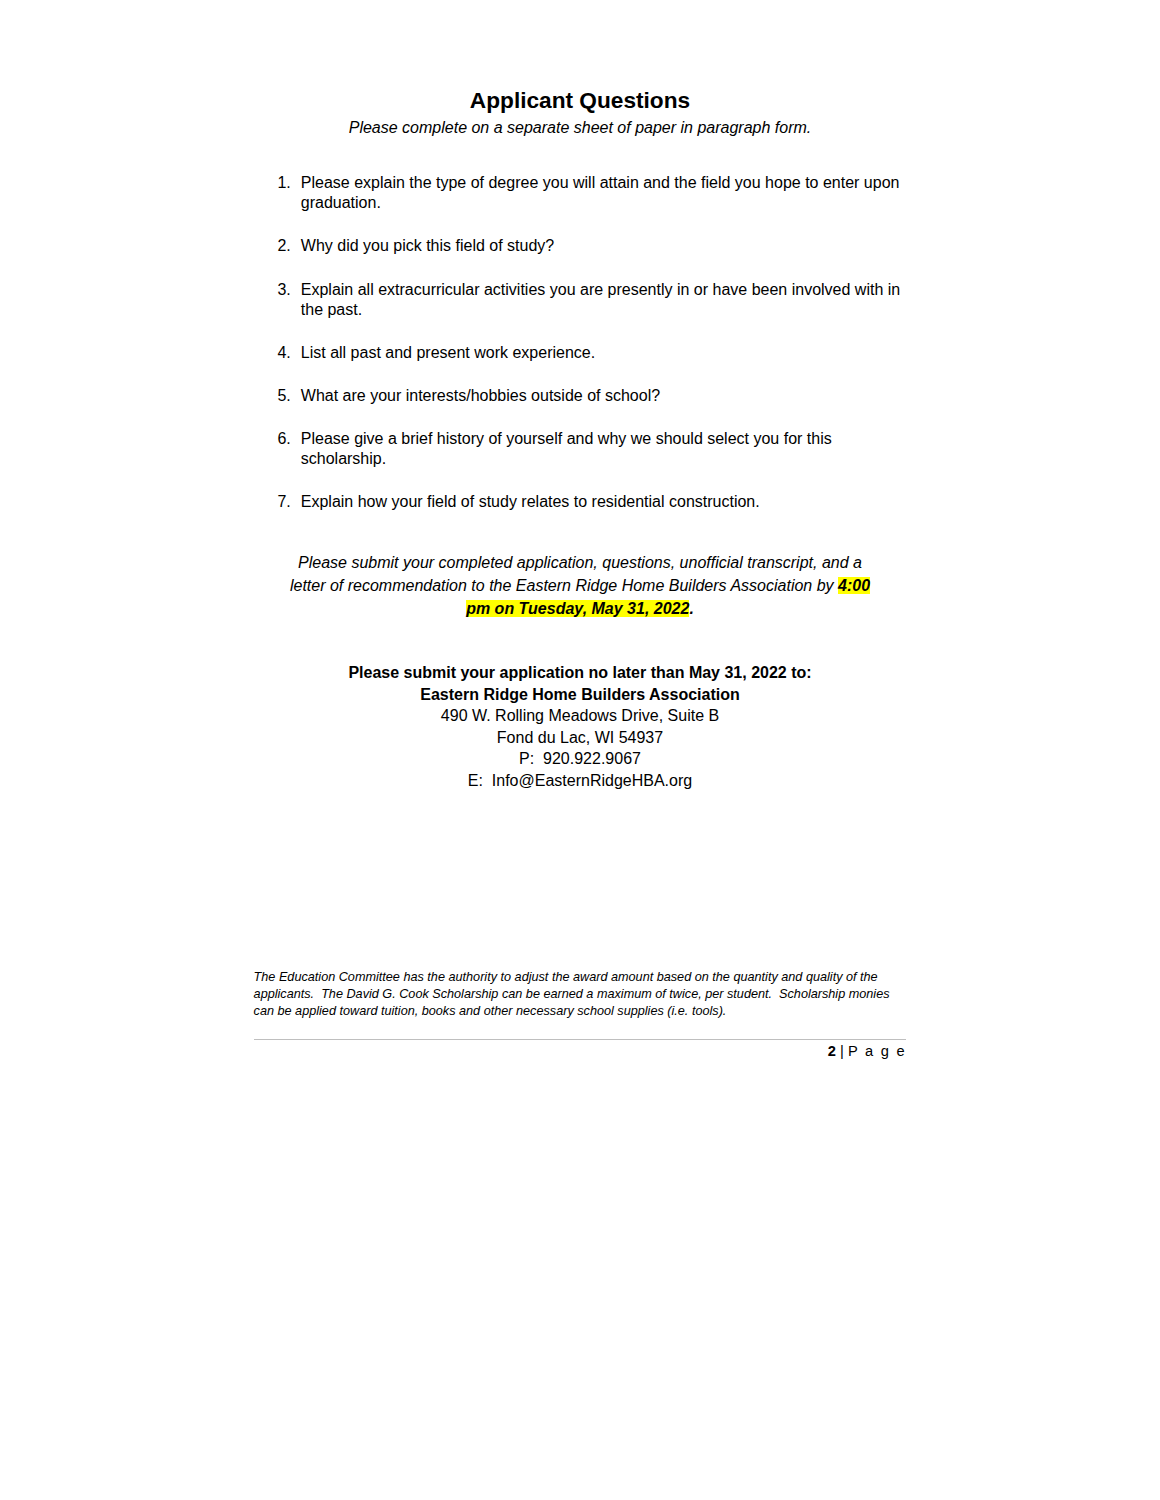Applicant Questions
Please complete on a separate sheet of paper in paragraph form.
Please explain the type of degree you will attain and the field you hope to enter upon graduation.
Why did you pick this field of study?
Explain all extracurricular activities you are presently in or have been involved with in the past.
List all past and present work experience.
What are your interests/hobbies outside of school?
Please give a brief history of yourself and why we should select you for this scholarship.
Explain how your field of study relates to residential construction.
Please submit your completed application, questions, unofficial transcript, and a letter of recommendation to the Eastern Ridge Home Builders Association by 4:00 pm on Tuesday, May 31, 2022.
Please submit your application no later than May 31, 2022 to:
Eastern Ridge Home Builders Association
490 W. Rolling Meadows Drive, Suite B
Fond du Lac, WI 54937
P: 920.922.9067
E: Info@EasternRidgeHBA.org
The Education Committee has the authority to adjust the award amount based on the quantity and quality of the applicants. The David G. Cook Scholarship can be earned a maximum of twice, per student. Scholarship monies can be applied toward tuition, books and other necessary school supplies (i.e. tools).
2 | P a g e